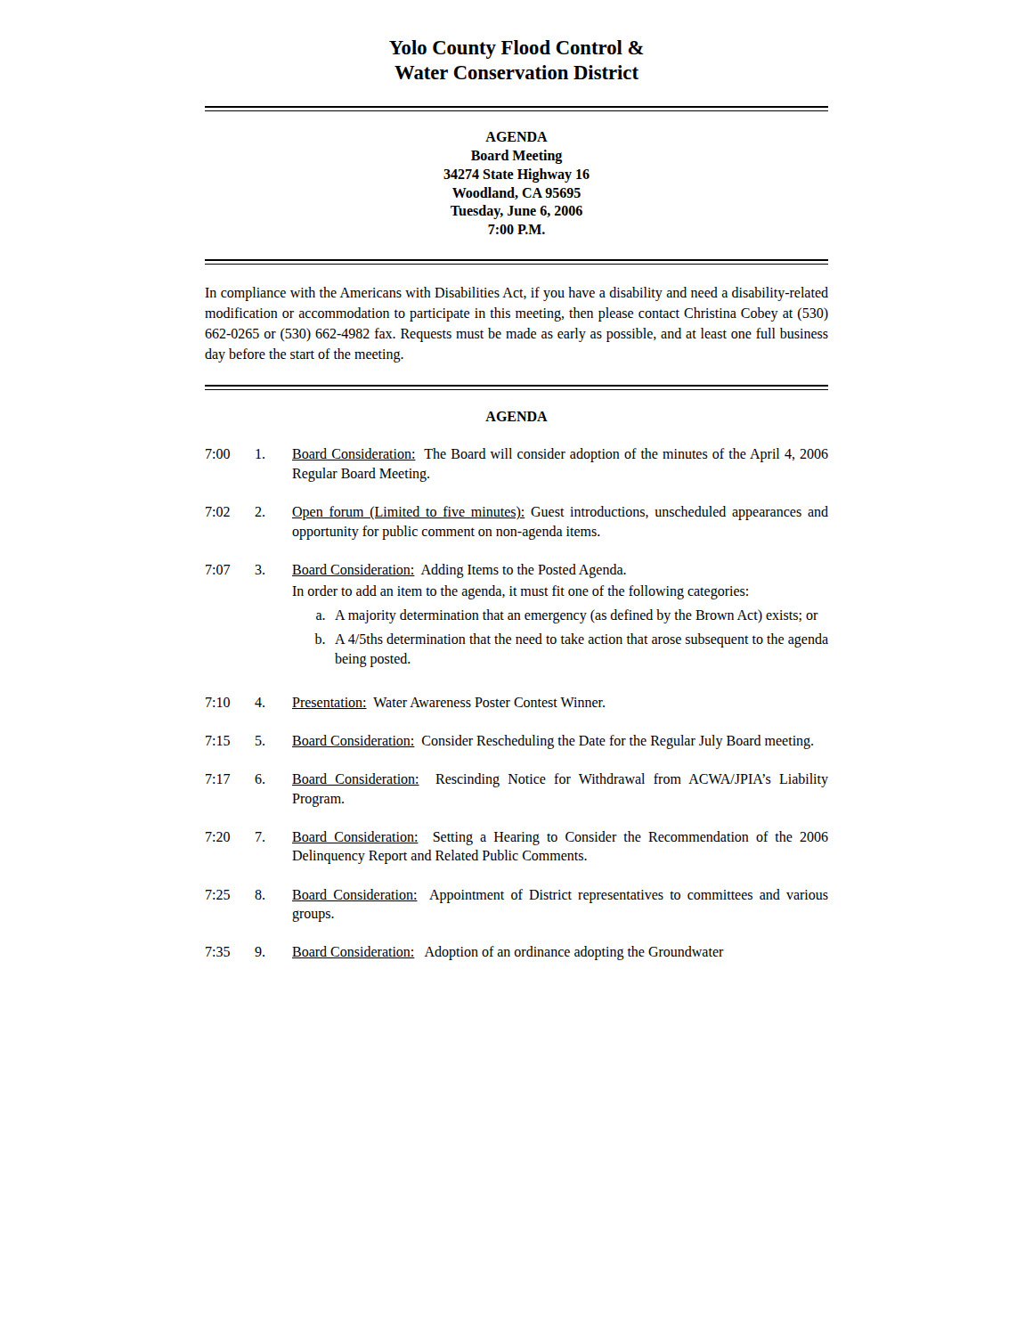Yolo County Flood Control &
Water Conservation District
AGENDA
Board Meeting
34274 State Highway 16
Woodland, CA 95695
Tuesday, June 6, 2006
7:00 P.M.
In compliance with the Americans with Disabilities Act, if you have a disability and need a disability-related modification or accommodation to participate in this meeting, then please contact Christina Cobey at (530) 662-0265 or (530) 662-4982 fax. Requests must be made as early as possible, and at least one full business day before the start of the meeting.
AGENDA
| 7:00 | 1. | Board Consideration: The Board will consider adoption of the minutes of the April 4, 2006 Regular Board Meeting. |
| 7:02 | 2. | Open forum (Limited to five minutes): Guest introductions, unscheduled appearances and opportunity for public comment on non-agenda items. |
| 7:07 | 3. | Board Consideration: Adding Items to the Posted Agenda. In order to add an item to the agenda, it must fit one of the following categories: A majority determination that an emergency (as defined by the Brown Act) exists; or A 4/5ths determination that the need to take action that arose subsequent to the agenda being posted. |
| 7:10 | 4. | Presentation: Water Awareness Poster Contest Winner. |
| 7:15 | 5. | Board Consideration: Consider Rescheduling the Date for the Regular July Board meeting. |
| 7:17 | 6. | Board Consideration: Rescinding Notice for Withdrawal from ACWA/JPIA’s Liability Program. |
| 7:20 | 7. | Board Consideration: Setting a Hearing to Consider the Recommendation of the 2006 Delinquency Report and Related Public Comments. |
| 7:25 | 8. | Board Consideration: Appointment of District representatives to committees and various groups. |
| 7:35 | 9. | Board Consideration: Adoption of an ordinance adopting the Groundwater |